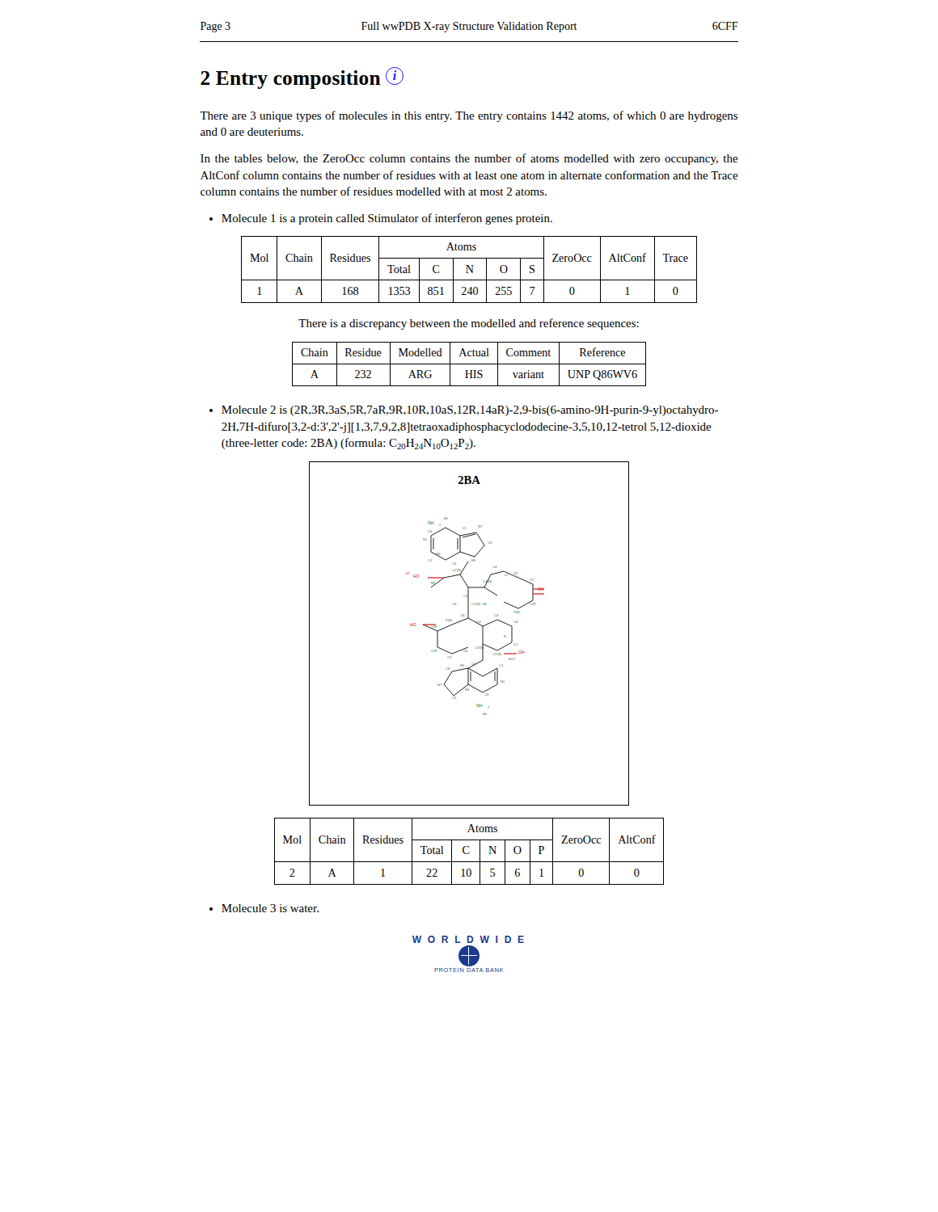Page 3
Full wwPDB X-ray Structure Validation Report
6CFF
2 Entry composition i
There are 3 unique types of molecules in this entry. The entry contains 1442 atoms, of which 0 are hydrogens and 0 are deuteriums.
In the tables below, the ZeroOcc column contains the number of atoms modelled with zero occupancy, the AltConf column contains the number of residues with at least one atom in alternate conformation and the Trace column contains the number of residues modelled with at most 2 atoms.
Molecule 1 is a protein called Stimulator of interferon genes protein.
| Mol | Chain | Residues | Atoms | ZeroOcc | AltConf | Trace |
| --- | --- | --- | --- | --- | --- | --- |
| Total | C | N | O | S |
| 1 | A | 168 | 1353 | 851 | 240 | 255 | 7 | 0 | 1 | 0 |
There is a discrepancy between the modelled and reference sequences:
| Chain | Residue | Modelled | Actual | Comment | Reference |
| --- | --- | --- | --- | --- | --- |
| A | 232 | ARG | HIS | variant | UNP Q86WV6 |
Molecule 2 is (2R,3R,3aS,5R,7aR,9R,10R,10aS,12R,14aR)-2,9-bis(6-amino-9H-purin-9-yl)octahydro-2H,7H-difuro[3,2-d:3',2'-j][1,3,7,9,2,8]tetraoxadiphosphacyclododecine-3,5,10,12-tetrol 5,12-dioxide (three-letter code: 2BA) (formula: C20H24N10O12P2).
2BA
NH2 H6 C6 N1 C5 N7 C8 N9 C4 C2 N3 C2'(R) O4' C1' C4'(R) C3' C2'(S) O3' H4' H3' HO O2' O5' C5' OH O1P P(R) O3' C3' C4' O4' C1' C2'(R) C3'(S) H OH HO2' P(S) O2P HO O1P C5' O5' N9 C8 N7 C5 C4 C1 N1 C6 N3 NH2 H6
| Mol | Chain | Residues | Atoms | ZeroOcc | AltConf |
| --- | --- | --- | --- | --- | --- |
| Total | C | N | O | P |
| 2 | A | 1 | 22 | 10 | 5 | 6 | 1 | 0 | 0 |
Molecule 3 is water.
W O R L D W I D E
PROTEIN DATA BANK